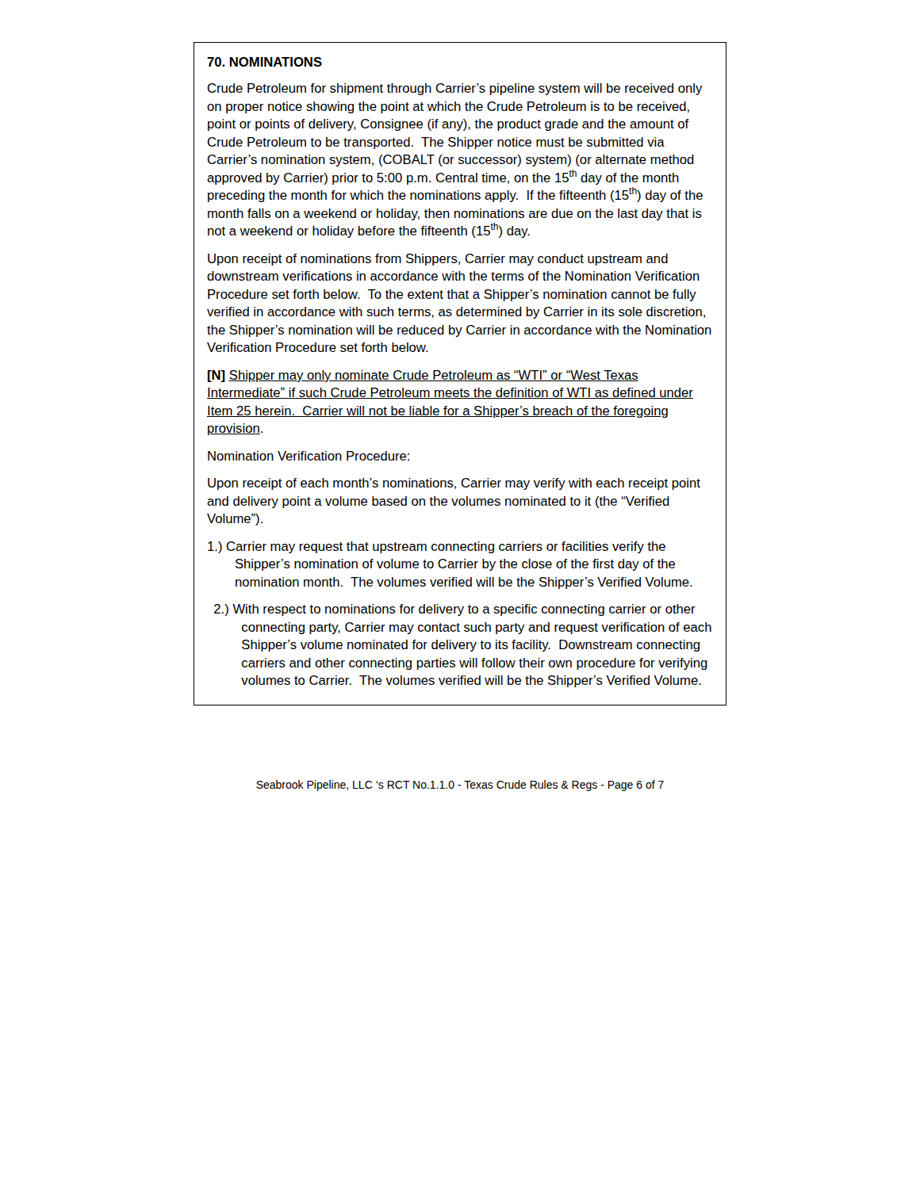70. NOMINATIONS
Crude Petroleum for shipment through Carrier’s pipeline system will be received only on proper notice showing the point at which the Crude Petroleum is to be received, point or points of delivery, Consignee (if any), the product grade and the amount of Crude Petroleum to be transported. The Shipper notice must be submitted via Carrier’s nomination system, (COBALT (or successor) system) (or alternate method approved by Carrier) prior to 5:00 p.m. Central time, on the 15th day of the month preceding the month for which the nominations apply. If the fifteenth (15th) day of the month falls on a weekend or holiday, then nominations are due on the last day that is not a weekend or holiday before the fifteenth (15th) day.
Upon receipt of nominations from Shippers, Carrier may conduct upstream and downstream verifications in accordance with the terms of the Nomination Verification Procedure set forth below. To the extent that a Shipper’s nomination cannot be fully verified in accordance with such terms, as determined by Carrier in its sole discretion, the Shipper’s nomination will be reduced by Carrier in accordance with the Nomination Verification Procedure set forth below.
[N] Shipper may only nominate Crude Petroleum as “WTI” or “West Texas Intermediate” if such Crude Petroleum meets the definition of WTI as defined under Item 25 herein. Carrier will not be liable for a Shipper’s breach of the foregoing provision.
Nomination Verification Procedure:
Upon receipt of each month’s nominations, Carrier may verify with each receipt point and delivery point a volume based on the volumes nominated to it (the “Verified Volume”).
1.) Carrier may request that upstream connecting carriers or facilities verify the Shipper’s nomination of volume to Carrier by the close of the first day of the nomination month. The volumes verified will be the Shipper’s Verified Volume.
2.) With respect to nominations for delivery to a specific connecting carrier or other connecting party, Carrier may contact such party and request verification of each Shipper’s volume nominated for delivery to its facility. Downstream connecting carriers and other connecting parties will follow their own procedure for verifying volumes to Carrier. The volumes verified will be the Shipper’s Verified Volume.
Seabrook Pipeline, LLC ‘s RCT No.1.1.0 - Texas Crude Rules & Regs - Page 6 of 7